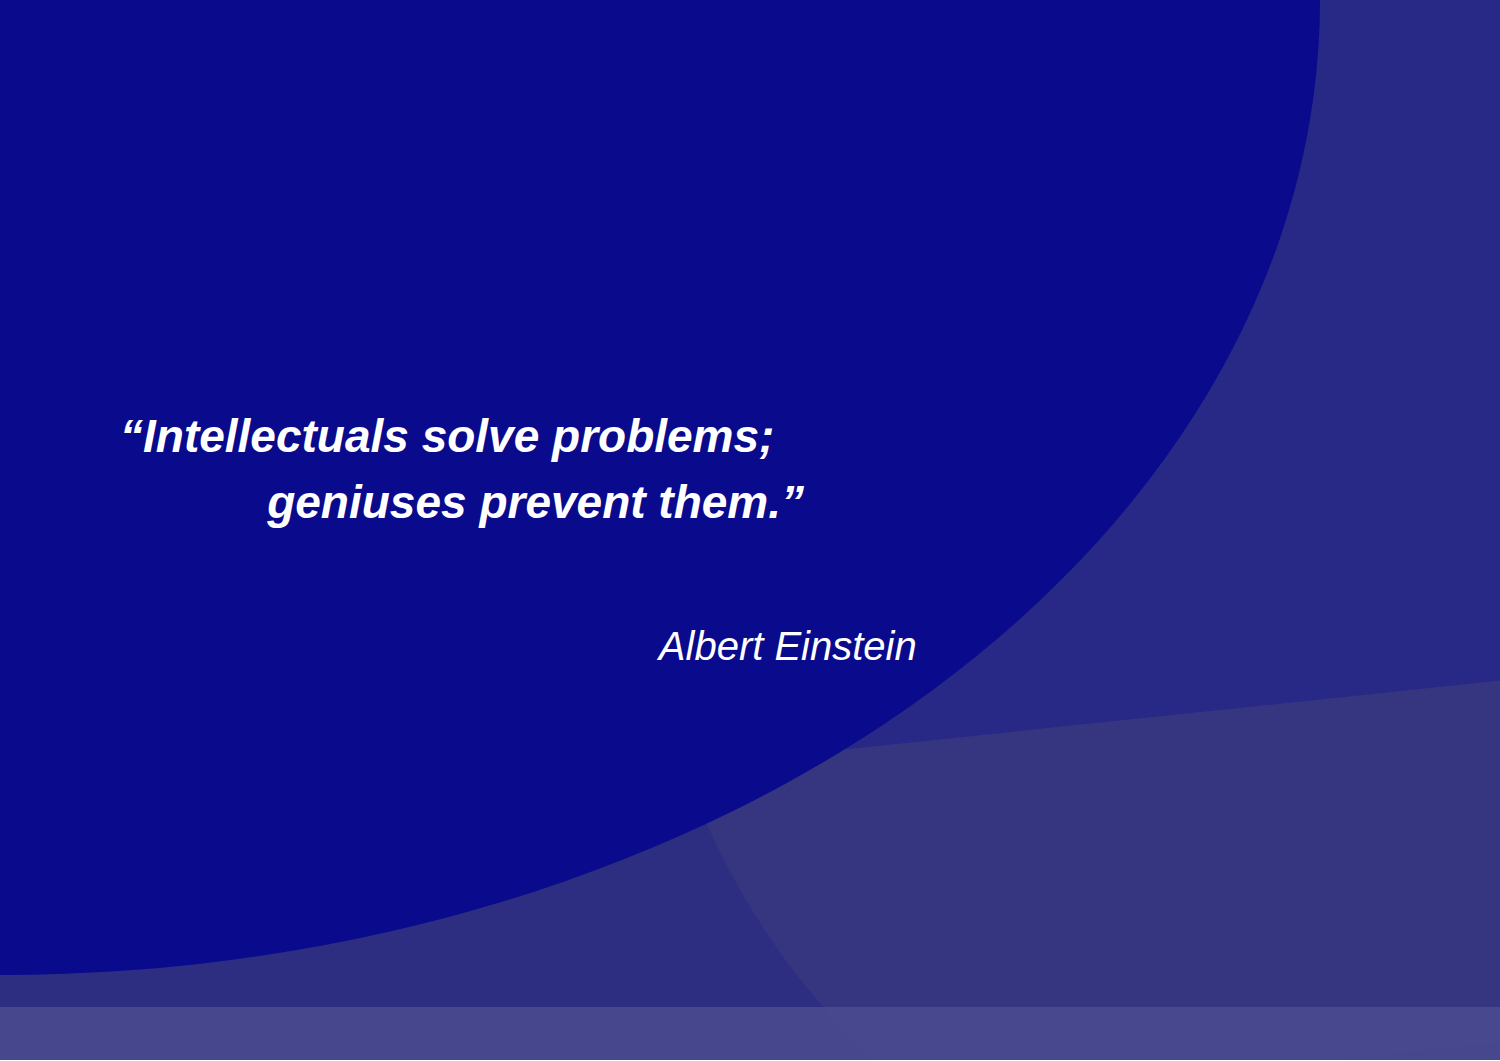“Intellectuals solve problems; geniuses prevent them.”
Albert Einstein